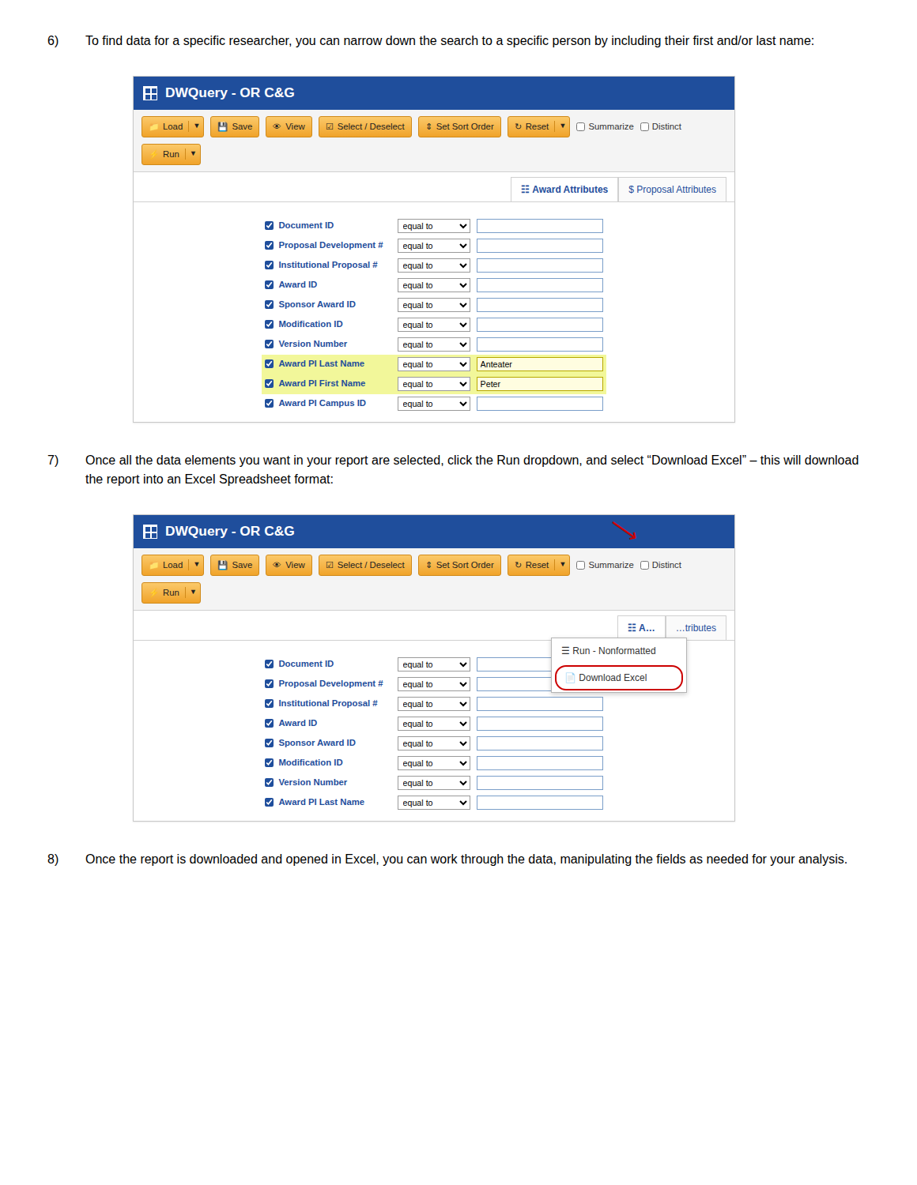6) To find data for a specific researcher, you can narrow down the search to a specific person by including their first and/or last name:
DWQuery - OR C&G
📁 Load ▼ 💾 Save 👁 View ☑ Select / Deselect ⇕ Set Sort Order ↻ Reset ▼ Summarize Distinct ⚡ Run ▼
☷ Award Attributes $ Proposal Attributes
| Document ID | equal to | |
| Proposal Development # | equal to | |
| Institutional Proposal # | equal to | |
| Award ID | equal to | |
| Sponsor Award ID | equal to | |
| Modification ID | equal to | |
| Version Number | equal to | |
| Award PI Last Name | equal to | |
| Award PI First Name | equal to | |
| Award PI Campus ID | equal to | |
7) Once all the data elements you want in your report are selected, click the Run dropdown, and select “Download Excel” – this will download the report into an Excel Spreadsheet format:
DWQuery - OR C&G
📁 Load ▼ 💾 Save 👁 View ☑ Select / Deselect ⇕ Set Sort Order ↻ Reset ▼ Summarize Distinct ⚡ Run ▼ ⟶
☷ A… …tributes
☰ Run - Nonformatted
📄 Download Excel
| Document ID | equal to | |
| Proposal Development # | equal to | |
| Institutional Proposal # | equal to | |
| Award ID | equal to | |
| Sponsor Award ID | equal to | |
| Modification ID | equal to | |
| Version Number | equal to | |
| Award PI Last Name | equal to | |
8) Once the report is downloaded and opened in Excel, you can work through the data, manipulating the fields as needed for your analysis.